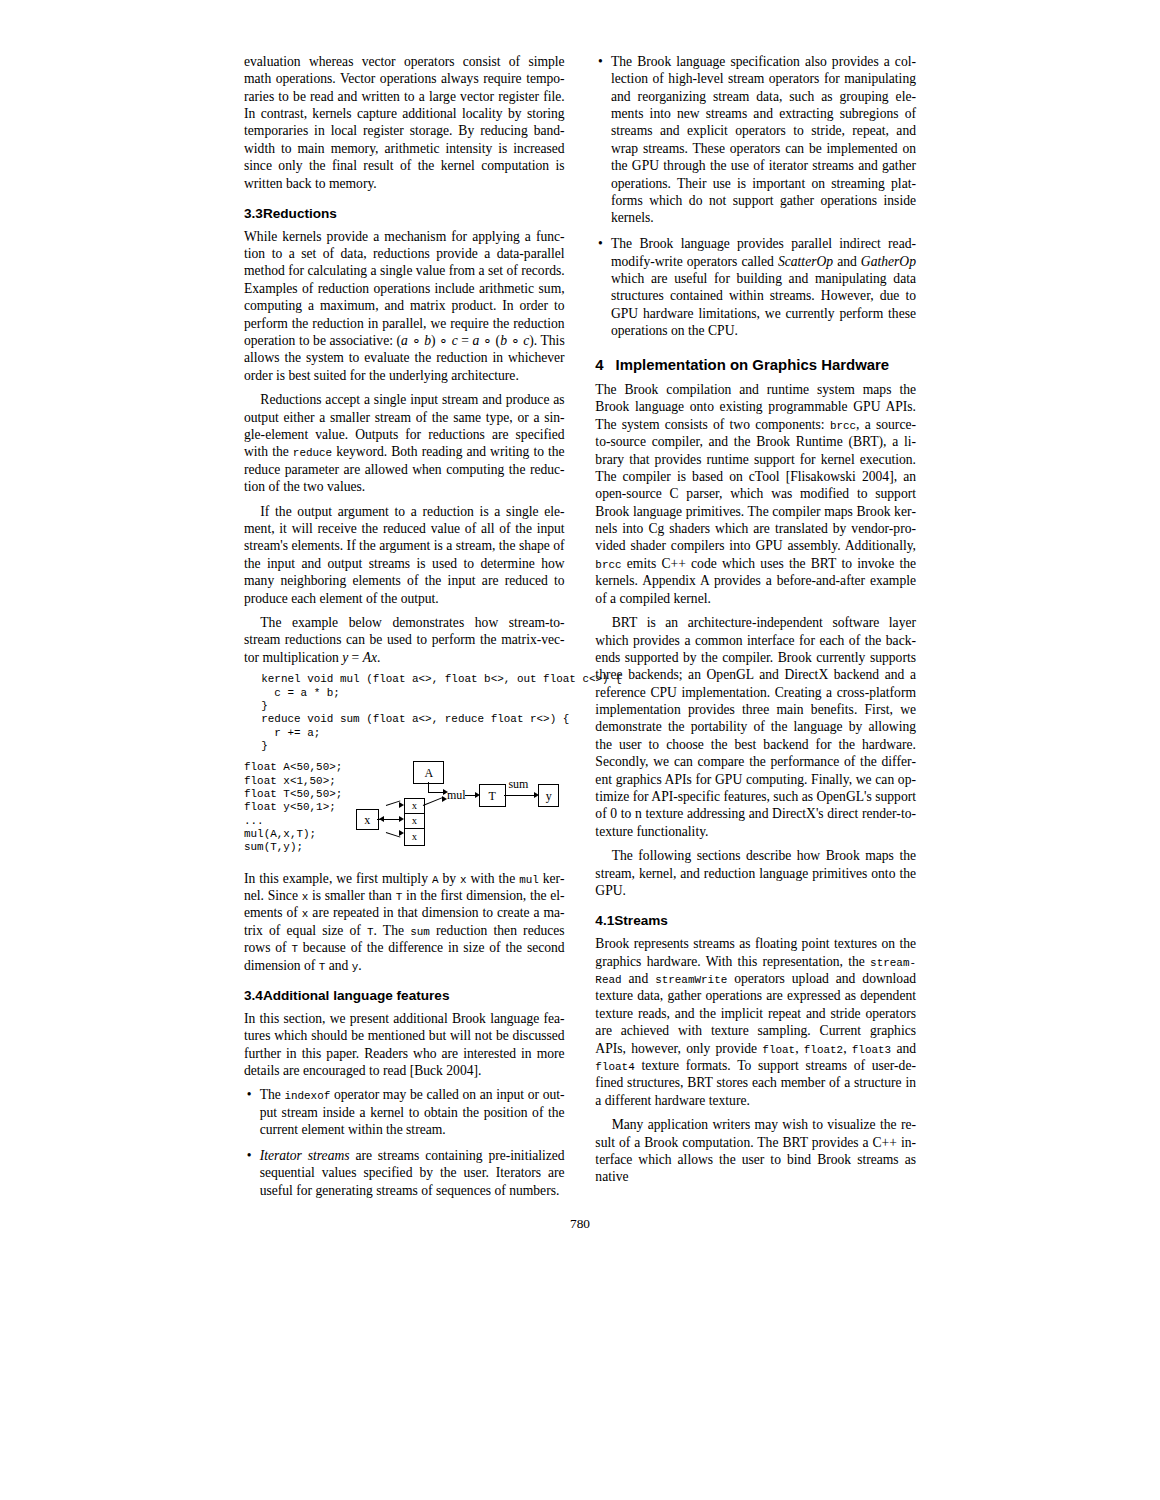evaluation whereas vector operators consist of simple math operations. Vector operations always require temporaries to be read and written to a large vector register file. In contrast, kernels capture additional locality by storing temporaries in local register storage. By reducing bandwidth to main memory, arithmetic intensity is increased since only the final result of the kernel computation is written back to memory.
3.3 Reductions
While kernels provide a mechanism for applying a function to a set of data, reductions provide a data-parallel method for calculating a single value from a set of records. Examples of reduction operations include arithmetic sum, computing a maximum, and matrix product. In order to perform the reduction in parallel, we require the reduction operation to be associative: (a ∘ b) ∘ c = a ∘ (b ∘ c). This allows the system to evaluate the reduction in whichever order is best suited for the underlying architecture.
Reductions accept a single input stream and produce as output either a smaller stream of the same type, or a single-element value. Outputs for reductions are specified with the reduce keyword. Both reading and writing to the reduce parameter are allowed when computing the reduction of the two values.
If the output argument to a reduction is a single element, it will receive the reduced value of all of the input stream's elements. If the argument is a stream, the shape of the input and output streams is used to determine how many neighboring elements of the input are reduced to produce each element of the output.
The example below demonstrates how stream-to-stream reductions can be used to perform the matrix-vector multiplication y = Ax.
kernel void mul (float a<>, float b<>, out float c<>) {
  c = a * b;
}
reduce void sum (float a<>, reduce float r<>) {
  r += a;
}
float A<50,50>;
float x<1,50>;
float T<50,50>;
float y<50,1>;
...
mul(A,x,T);
sum(T,y);
A
mul
T
sum
y
x
x
x
x
In this example, we first multiply A by x with the mul kernel. Since x is smaller than T in the first dimension, the elements of x are repeated in that dimension to create a matrix of equal size of T. The sum reduction then reduces rows of T because of the difference in size of the second dimension of T and y.
3.4 Additional language features
In this section, we present additional Brook language features which should be mentioned but will not be discussed further in this paper. Readers who are interested in more details are encouraged to read [Buck 2004].
The indexof operator may be called on an input or output stream inside a kernel to obtain the position of the current element within the stream.
Iterator streams are streams containing pre-initialized sequential values specified by the user. Iterators are useful for generating streams of sequences of numbers.
The Brook language specification also provides a collection of high-level stream operators for manipulating and reorganizing stream data, such as grouping elements into new streams and extracting subregions of streams and explicit operators to stride, repeat, and wrap streams. These operators can be implemented on the GPU through the use of iterator streams and gather operations. Their use is important on streaming platforms which do not support gather operations inside kernels.
The Brook language provides parallel indirect read-modify-write operators called ScatterOp and GatherOp which are useful for building and manipulating data structures contained within streams. However, due to GPU hardware limitations, we currently perform these operations on the CPU.
4 Implementation on Graphics Hardware
The Brook compilation and runtime system maps the Brook language onto existing programmable GPU APIs. The system consists of two components: brcc, a source-to-source compiler, and the Brook Runtime (BRT), a library that provides runtime support for kernel execution. The compiler is based on cTool [Flisakowski 2004], an open-source C parser, which was modified to support Brook language primitives. The compiler maps Brook kernels into Cg shaders which are translated by vendor-provided shader compilers into GPU assembly. Additionally, brcc emits C++ code which uses the BRT to invoke the kernels. Appendix A provides a before-and-after example of a compiled kernel.
BRT is an architecture-independent software layer which provides a common interface for each of the backends supported by the compiler. Brook currently supports three backends; an OpenGL and DirectX backend and a reference CPU implementation. Creating a cross-platform implementation provides three main benefits. First, we demonstrate the portability of the language by allowing the user to choose the best backend for the hardware. Secondly, we can compare the performance of the different graphics APIs for GPU computing. Finally, we can optimize for API-specific features, such as OpenGL's support of 0 to n texture addressing and DirectX's direct render-to-texture functionality.
The following sections describe how Brook maps the stream, kernel, and reduction language primitives onto the GPU.
4.1 Streams
Brook represents streams as floating point textures on the graphics hardware. With this representation, the streamRead and streamWrite operators upload and download texture data, gather operations are expressed as dependent texture reads, and the implicit repeat and stride operators are achieved with texture sampling. Current graphics APIs, however, only provide float, float2, float3 and float4 texture formats. To support streams of user-defined structures, BRT stores each member of a structure in a different hardware texture.
Many application writers may wish to visualize the result of a Brook computation. The BRT provides a C++ interface which allows the user to bind Brook streams as native
780